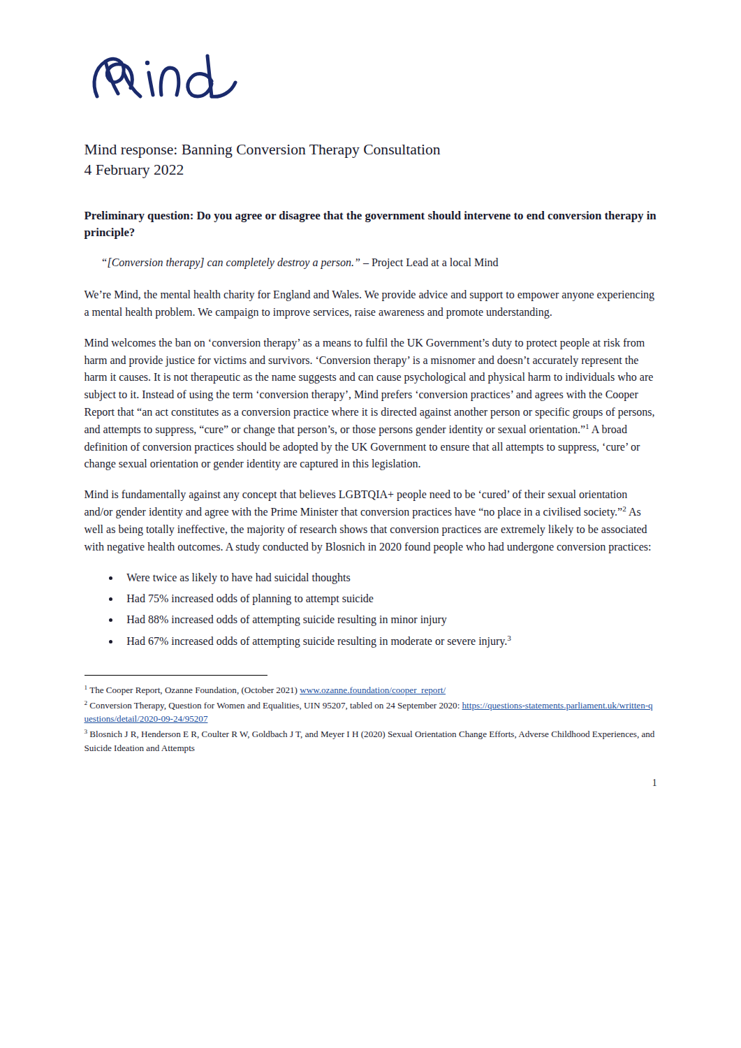Mind response: Banning Conversion Therapy Consultation
4 February 2022
Preliminary question: Do you agree or disagree that the government should intervene to end conversion therapy in principle?
“[Conversion therapy] can completely destroy a person.” – Project Lead at a local Mind
We’re Mind, the mental health charity for England and Wales. We provide advice and support to empower anyone experiencing a mental health problem. We campaign to improve services, raise awareness and promote understanding.
Mind welcomes the ban on ‘conversion therapy’ as a means to fulfil the UK Government’s duty to protect people at risk from harm and provide justice for victims and survivors. ‘Conversion therapy’ is a misnomer and doesn’t accurately represent the harm it causes. It is not therapeutic as the name suggests and can cause psychological and physical harm to individuals who are subject to it. Instead of using the term ‘conversion therapy’, Mind prefers ‘conversion practices’ and agrees with the Cooper Report that “an act constitutes as a conversion practice where it is directed against another person or specific groups of persons, and attempts to suppress, “cure” or change that person’s, or those persons gender identity or sexual orientation.”1 A broad definition of conversion practices should be adopted by the UK Government to ensure that all attempts to suppress, ‘cure’ or change sexual orientation or gender identity are captured in this legislation.
Mind is fundamentally against any concept that believes LGBTQIA+ people need to be ‘cured’ of their sexual orientation and/or gender identity and agree with the Prime Minister that conversion practices have “no place in a civilised society.”2 As well as being totally ineffective, the majority of research shows that conversion practices are extremely likely to be associated with negative health outcomes. A study conducted by Blosnich in 2020 found people who had undergone conversion practices:
Were twice as likely to have had suicidal thoughts
Had 75% increased odds of planning to attempt suicide
Had 88% increased odds of attempting suicide resulting in minor injury
Had 67% increased odds of attempting suicide resulting in moderate or severe injury.3
1 The Cooper Report, Ozanne Foundation, (October 2021) www.ozanne.foundation/cooper_report/
2 Conversion Therapy, Question for Women and Equalities, UIN 95207, tabled on 24 September 2020: https://questions-statements.parliament.uk/written-questions/detail/2020-09-24/95207
3 Blosnich J R, Henderson E R, Coulter R W, Goldbach J T, and Meyer I H (2020) Sexual Orientation Change Efforts, Adverse Childhood Experiences, and Suicide Ideation and Attempts
1